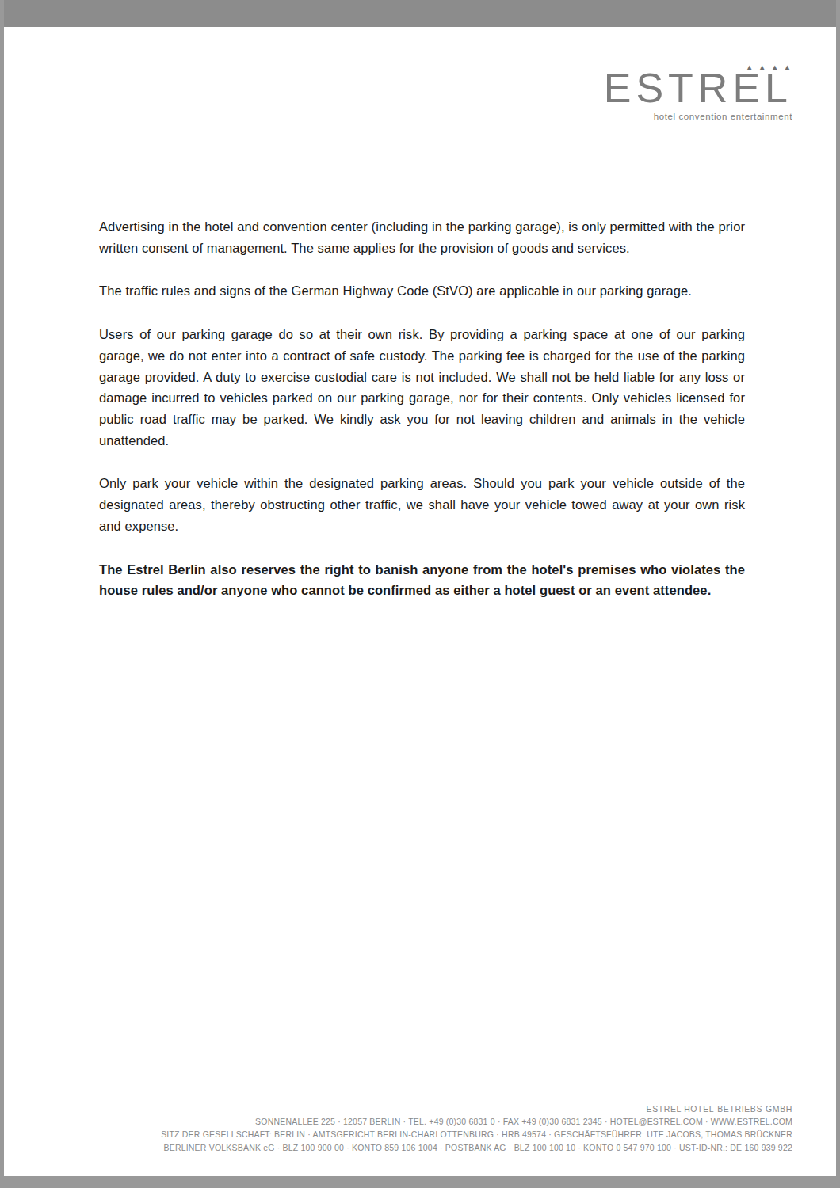▲ ▲ ▲ ▲
ESTREL
hotel convention entertainment
Advertising in the hotel and convention center (including in the parking garage), is only permitted with the prior written consent of management. The same applies for the provision of goods and services.
The traffic rules and signs of the German Highway Code (StVO) are applicable in our parking garage.
Users of our parking garage do so at their own risk. By providing a parking space at one of our parking garage, we do not enter into a contract of safe custody. The parking fee is charged for the use of the parking garage provided. A duty to exercise custodial care is not included. We shall not be held liable for any loss or damage incurred to vehicles parked on our parking garage, nor for their contents. Only vehicles licensed for public road traffic may be parked. We kindly ask you for not leaving children and animals in the vehicle unattended.
Only park your vehicle within the designated parking areas. Should you park your vehicle outside of the designated areas, thereby obstructing other traffic, we shall have your vehicle towed away at your own risk and expense.
The Estrel Berlin also reserves the right to banish anyone from the hotel's premises who violates the house rules and/or anyone who cannot be confirmed as either a hotel guest or an event attendee.
ESTREL HOTEL-BETRIEBS-GMBH
SONNENALLEE 225 · 12057 BERLIN · TEL. +49 (0)30 6831 0 · FAX +49 (0)30 6831 2345 · HOTEL@ESTREL.COM · WWW.ESTREL.COM
SITZ DER GESELLSCHAFT: BERLIN · AMTSGERICHT BERLIN-CHARLOTTENBURG · HRB 49574 · GESCHÄFTSFÜHRER: UTE JACOBS, THOMAS BRÜCKNER
BERLINER VOLKSBANK eG · BLZ 100 900 00 · KONTO 859 106 1004 · POSTBANK AG · BLZ 100 100 10 · KONTO 0 547 970 100 · UST-ID-NR.: DE 160 939 922